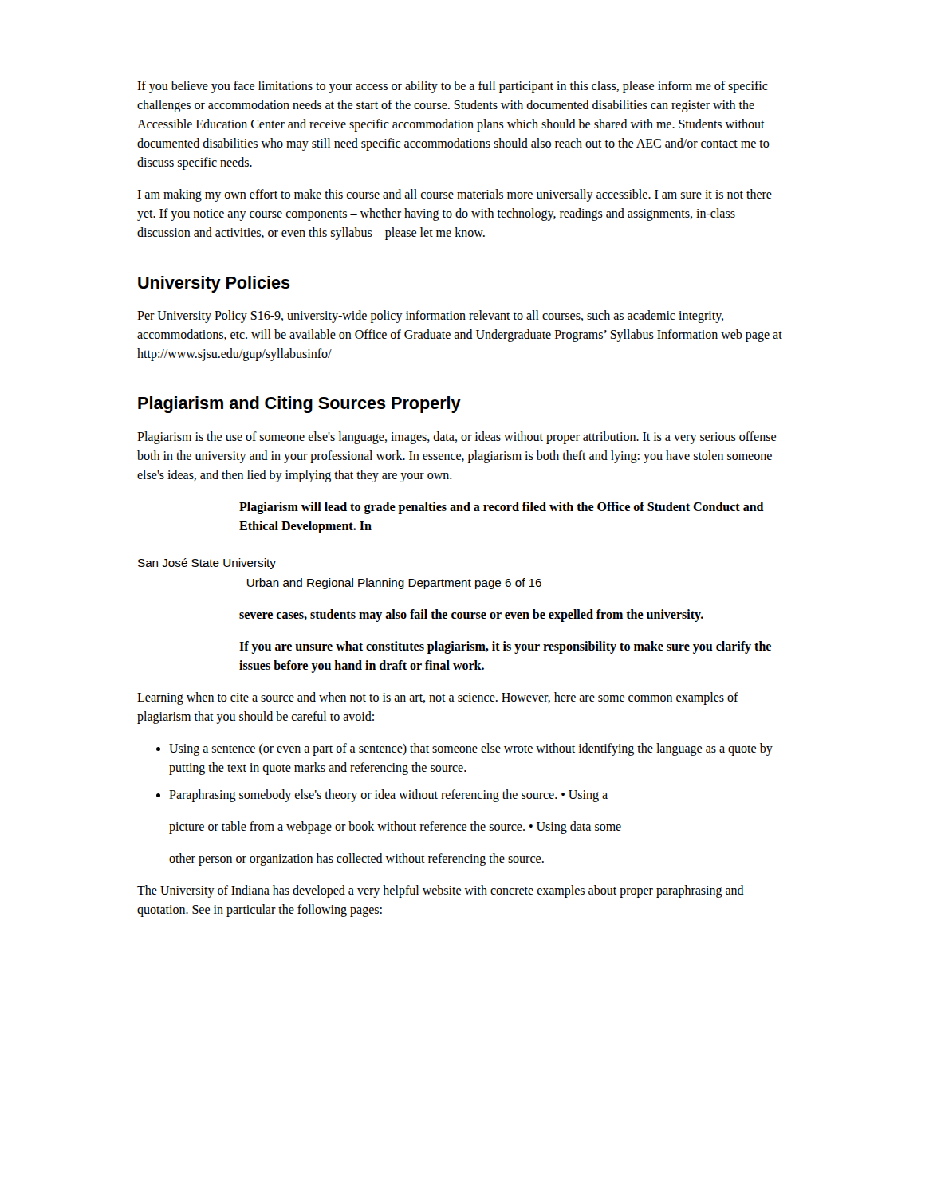If you believe you face limitations to your access or ability to be a full participant in this class, please inform me of specific challenges or accommodation needs at the start of the course. Students with documented disabilities can register with the Accessible Education Center and receive specific accommodation plans which should be shared with me. Students without documented disabilities who may still need specific accommodations should also reach out to the AEC and/or contact me to discuss specific needs.
I am making my own effort to make this course and all course materials more universally accessible. I am sure it is not there yet. If you notice any course components – whether having to do with technology, readings and assignments, in-class discussion and activities, or even this syllabus – please let me know.
University Policies
Per University Policy S16-9, university-wide policy information relevant to all courses, such as academic integrity, accommodations, etc. will be available on Office of Graduate and Undergraduate Programs’ Syllabus Information web page at http://www.sjsu.edu/gup/syllabusinfo/
Plagiarism and Citing Sources Properly
Plagiarism is the use of someone else's language, images, data, or ideas without proper attribution. It is a very serious offense both in the university and in your professional work. In essence, plagiarism is both theft and lying: you have stolen someone else's ideas, and then lied by implying that they are your own.
Plagiarism will lead to grade penalties and a record filed with the Office of Student Conduct and Ethical Development. In
San José State University
Urban and Regional Planning Department page 6 of 16
severe cases, students may also fail the course or even be expelled from the university.
If you are unsure what constitutes plagiarism, it is your responsibility to make sure you clarify the issues before you hand in draft or final work.
Learning when to cite a source and when not to is an art, not a science. However, here are some common examples of plagiarism that you should be careful to avoid:
Using a sentence (or even a part of a sentence) that someone else wrote without identifying the language as a quote by putting the text in quote marks and referencing the source.
Paraphrasing somebody else's theory or idea without referencing the source. • Using a
picture or table from a webpage or book without reference the source. • Using data some
other person or organization has collected without referencing the source.
The University of Indiana has developed a very helpful website with concrete examples about proper paraphrasing and quotation. See in particular the following pages: